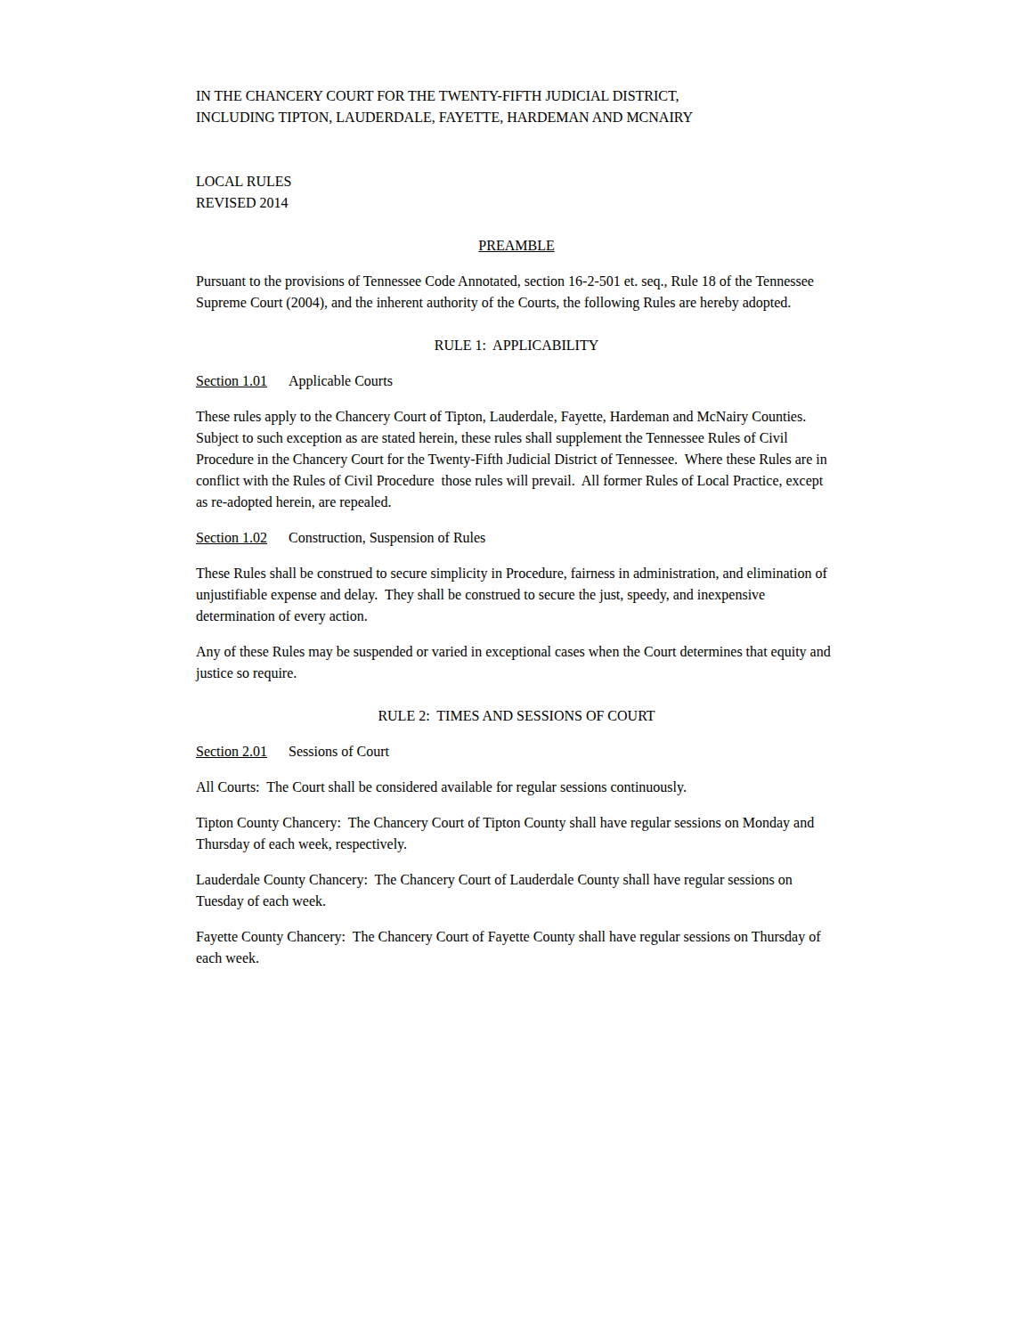IN THE CHANCERY COURT FOR THE TWENTY-FIFTH JUDICIAL DISTRICT,
INCLUDING TIPTON, LAUDERDALE, FAYETTE, HARDEMAN AND MCNAIRY
LOCAL RULES
REVISED 2014
PREAMBLE
Pursuant to the provisions of Tennessee Code Annotated, section 16-2-501 et. seq., Rule 18 of the Tennessee Supreme Court (2004), and the inherent authority of the Courts, the following Rules are hereby adopted.
RULE 1: APPLICABILITY
Section 1.01 Applicable Courts
These rules apply to the Chancery Court of Tipton, Lauderdale, Fayette, Hardeman and McNairy Counties. Subject to such exception as are stated herein, these rules shall supplement the Tennessee Rules of Civil Procedure in the Chancery Court for the Twenty-Fifth Judicial District of Tennessee. Where these Rules are in conflict with the Rules of Civil Procedure those rules will prevail. All former Rules of Local Practice, except as re-adopted herein, are repealed.
Section 1.02 Construction, Suspension of Rules
These Rules shall be construed to secure simplicity in Procedure, fairness in administration, and elimination of unjustifiable expense and delay. They shall be construed to secure the just, speedy, and inexpensive determination of every action.
Any of these Rules may be suspended or varied in exceptional cases when the Court determines that equity and justice so require.
RULE 2: TIMES AND SESSIONS OF COURT
Section 2.01 Sessions of Court
All Courts: The Court shall be considered available for regular sessions continuously.
Tipton County Chancery: The Chancery Court of Tipton County shall have regular sessions on Monday and Thursday of each week, respectively.
Lauderdale County Chancery: The Chancery Court of Lauderdale County shall have regular sessions on Tuesday of each week.
Fayette County Chancery: The Chancery Court of Fayette County shall have regular sessions on Thursday of each week.